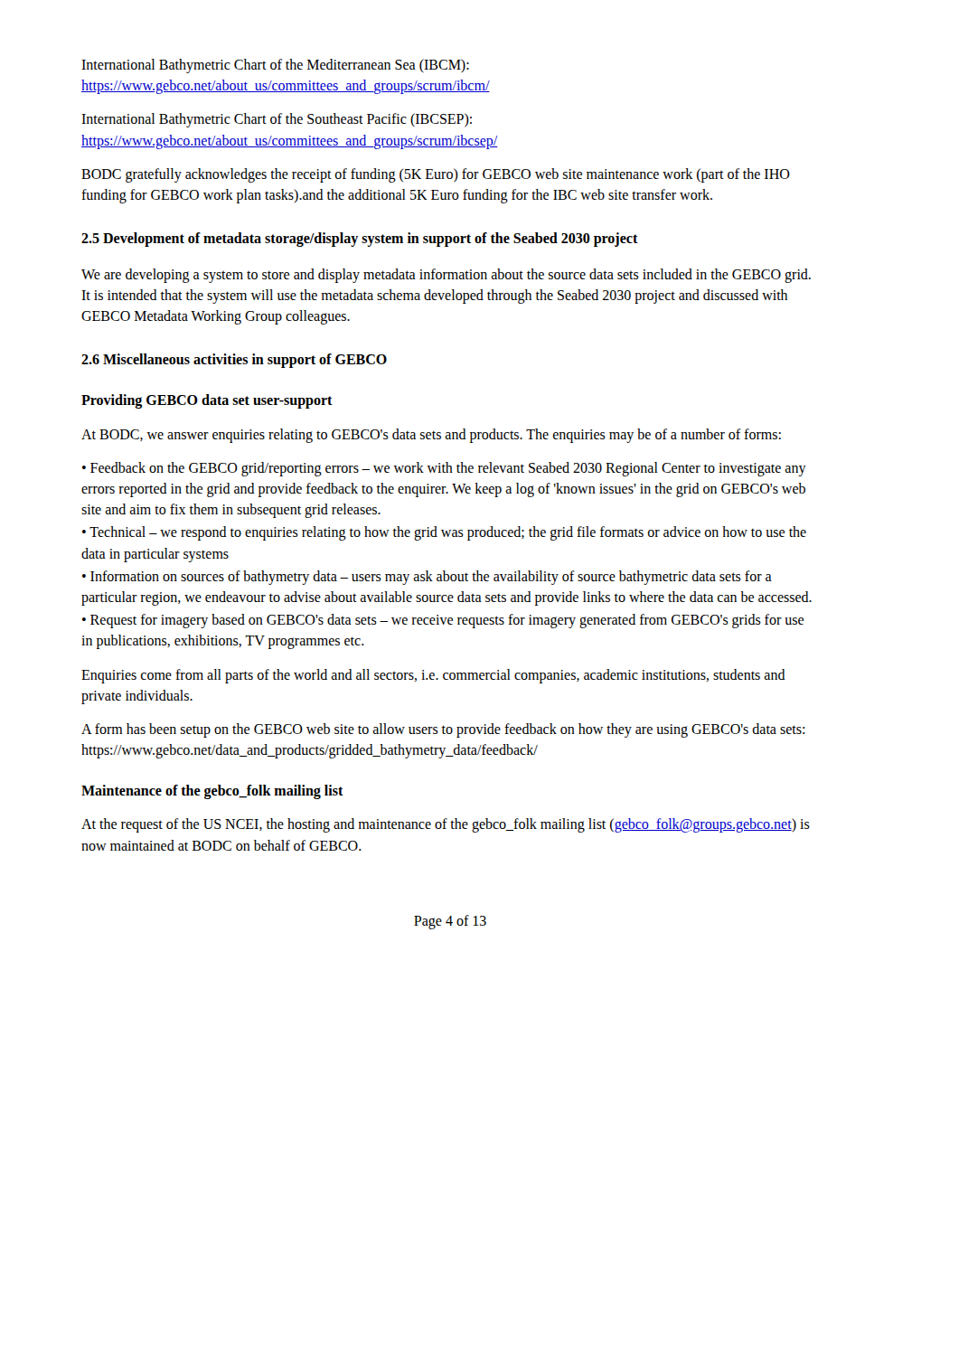International Bathymetric Chart of the Mediterranean Sea (IBCM):
https://www.gebco.net/about_us/committees_and_groups/scrum/ibcm/
International Bathymetric Chart of the Southeast Pacific (IBCSEP):
https://www.gebco.net/about_us/committees_and_groups/scrum/ibcsep/
BODC gratefully acknowledges the receipt of funding (5K Euro) for GEBCO web site maintenance work (part of the IHO funding for GEBCO work plan tasks).and the additional 5K Euro funding for the IBC web site transfer work.
2.5 Development of metadata storage/display system in support of the Seabed 2030 project
We are developing a system to store and display metadata information about the source data sets included in the GEBCO grid. It is intended that the system will use the metadata schema developed through the Seabed 2030 project and discussed with GEBCO Metadata Working Group colleagues.
2.6 Miscellaneous activities in support of GEBCO
Providing GEBCO data set user-support
At BODC, we answer enquiries relating to GEBCO's data sets and products. The enquiries may be of a number of forms:
• Feedback on the GEBCO grid/reporting errors – we work with the relevant Seabed 2030 Regional Center to investigate any errors reported in the grid and provide feedback to the enquirer. We keep a log of 'known issues' in the grid on GEBCO's web site and aim to fix them in subsequent grid releases.
• Technical – we respond to enquiries relating to how the grid was produced; the grid file formats or advice on how to use the data in particular systems
• Information on sources of bathymetry data – users may ask about the availability of source bathymetric data sets for a particular region, we endeavour to advise about available source data sets and provide links to where the data can be accessed.
• Request for imagery based on GEBCO's data sets – we receive requests for imagery generated from GEBCO's grids for use in publications, exhibitions, TV programmes etc.
Enquiries come from all parts of the world and all sectors, i.e. commercial companies, academic institutions, students and private individuals.
A form has been setup on the GEBCO web site to allow users to provide feedback on how they are using GEBCO's data sets:
https://www.gebco.net/data_and_products/gridded_bathymetry_data/feedback/
Maintenance of the gebco_folk mailing list
At the request of the US NCEI, the hosting and maintenance of the gebco_folk mailing list (gebco_folk@groups.gebco.net) is now maintained at BODC on behalf of GEBCO.
Page 4 of 13